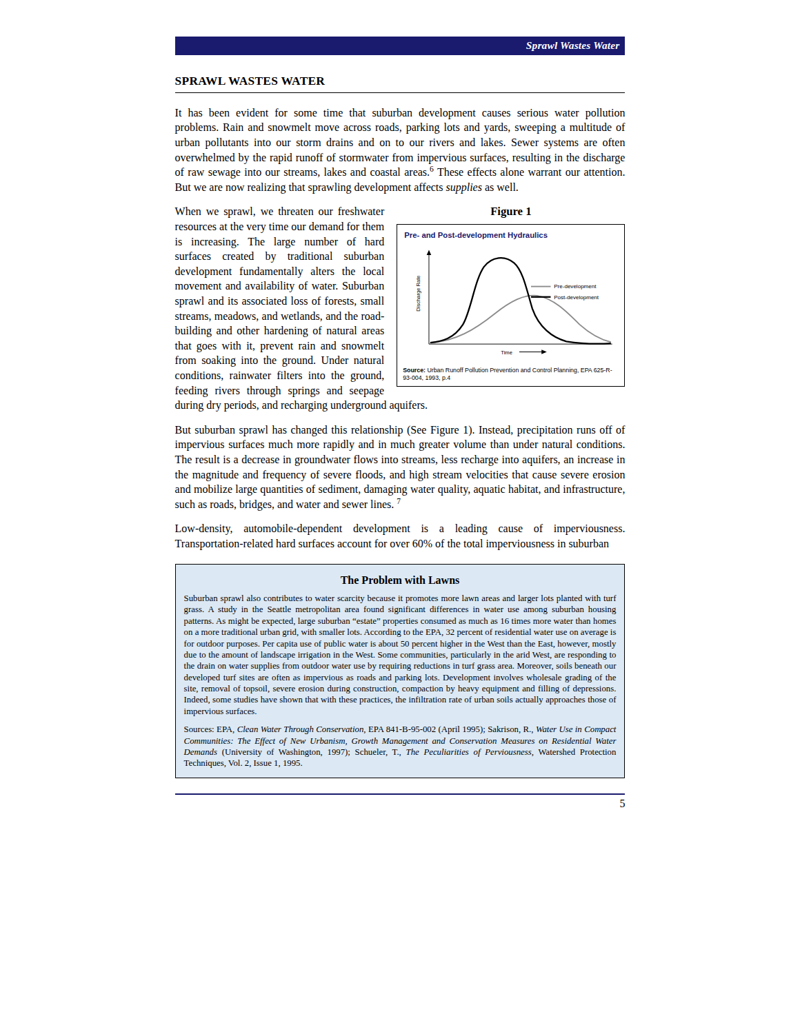Sprawl Wastes Water
SPRAWL WASTES WATER
It has been evident for some time that suburban development causes serious water pollution problems. Rain and snowmelt move across roads, parking lots and yards, sweeping a multitude of urban pollutants into our storm drains and on to our rivers and lakes. Sewer systems are often overwhelmed by the rapid runoff of stormwater from impervious surfaces, resulting in the discharge of raw sewage into our streams, lakes and coastal areas.6 These effects alone warrant our attention. But we are now realizing that sprawling development affects supplies as well.
Figure 1
Pre- and Post-development Hydraulics
Discharge Rate Pre-development Post-development Time
Source: Urban Runoff Pollution Prevention and Control Planning, EPA 625-R-93-004, 1993, p.4
When we sprawl, we threaten our freshwater resources at the very time our demand for them is increasing. The large number of hard surfaces created by traditional suburban development fundamentally alters the local movement and availability of water. Suburban sprawl and its associated loss of forests, small streams, meadows, and wetlands, and the road-building and other hardening of natural areas that goes with it, prevent rain and snowmelt from soaking into the ground. Under natural conditions, rainwater filters into the ground, feeding rivers through springs and seepage during dry periods, and recharging underground aquifers.
But suburban sprawl has changed this relationship (See Figure 1). Instead, precipitation runs off of impervious surfaces much more rapidly and in much greater volume than under natural conditions. The result is a decrease in groundwater flows into streams, less recharge into aquifers, an increase in the magnitude and frequency of severe floods, and high stream velocities that cause severe erosion and mobilize large quantities of sediment, damaging water quality, aquatic habitat, and infrastructure, such as roads, bridges, and water and sewer lines. 7
Low-density, automobile-dependent development is a leading cause of imperviousness. Transportation-related hard surfaces account for over 60% of the total imperviousness in suburban
The Problem with Lawns
Suburban sprawl also contributes to water scarcity because it promotes more lawn areas and larger lots planted with turf grass. A study in the Seattle metropolitan area found significant differences in water use among suburban housing patterns. As might be expected, large suburban “estate” properties consumed as much as 16 times more water than homes on a more traditional urban grid, with smaller lots. According to the EPA, 32 percent of residential water use on average is for outdoor purposes. Per capita use of public water is about 50 percent higher in the West than the East, however, mostly due to the amount of landscape irrigation in the West. Some communities, particularly in the arid West, are responding to the drain on water supplies from outdoor water use by requiring reductions in turf grass area. Moreover, soils beneath our developed turf sites are often as impervious as roads and parking lots. Development involves wholesale grading of the site, removal of topsoil, severe erosion during construction, compaction by heavy equipment and filling of depressions. Indeed, some studies have shown that with these practices, the infiltration rate of urban soils actually approaches those of impervious surfaces.
Sources: EPA, Clean Water Through Conservation, EPA 841-B-95-002 (April 1995); Sakrison, R., Water Use in Compact Communities: The Effect of New Urbanism, Growth Management and Conservation Measures on Residential Water Demands (University of Washington, 1997); Schueler, T., The Peculiarities of Perviousness, Watershed Protection Techniques, Vol. 2, Issue 1, 1995.
5